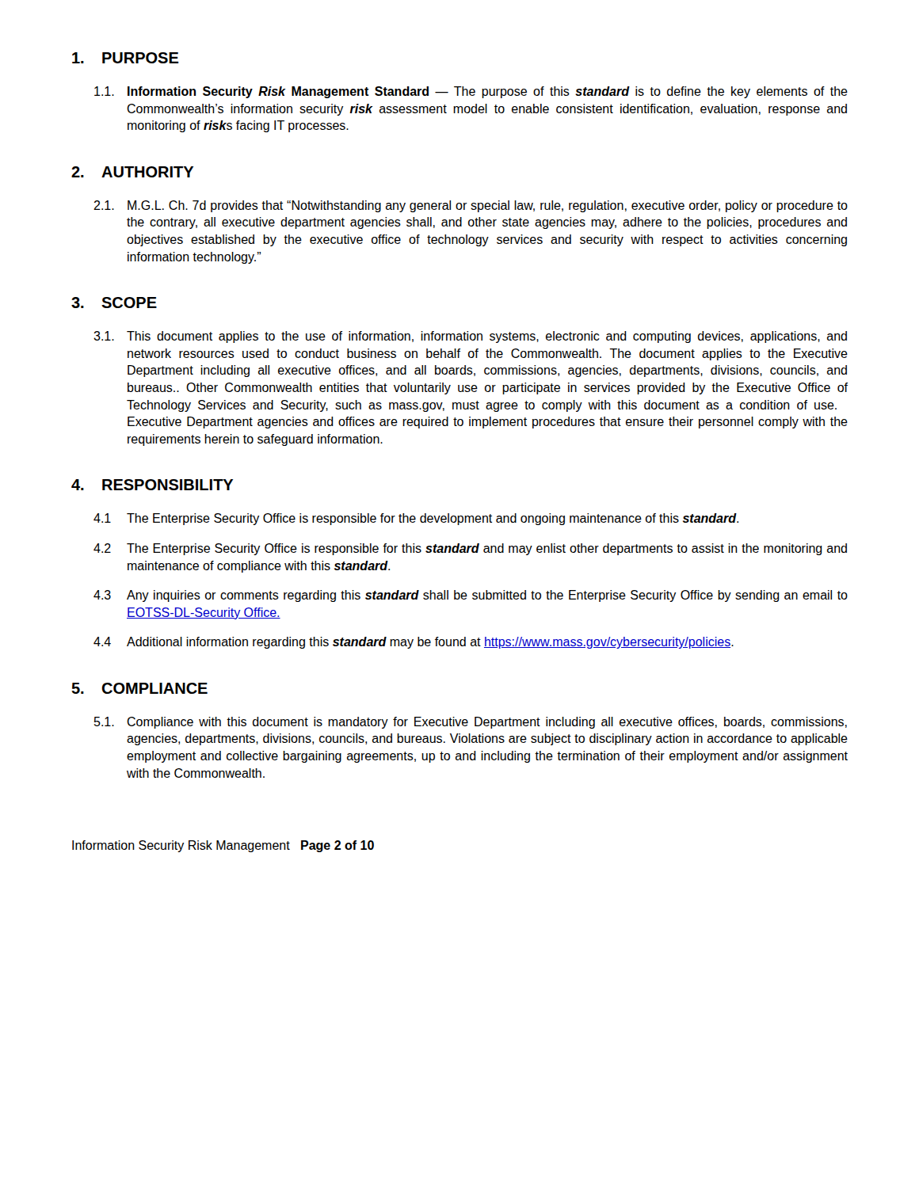1.
Purpose
1.1. Information Security Risk Management Standard — The purpose of this standard is to define the key elements of the Commonwealth’s information security risk assessment model to enable consistent identification, evaluation, response and monitoring of risks facing IT processes.
2.
Authority
2.1. M.G.L. Ch. 7d provides that “Notwithstanding any general or special law, rule, regulation, executive order, policy or procedure to the contrary, all executive department agencies shall, and other state agencies may, adhere to the policies, procedures and objectives established by the executive office of technology services and security with respect to activities concerning information technology.”
3.
Scope
3.1. This document applies to the use of information, information systems, electronic and computing devices, applications, and network resources used to conduct business on behalf of the Commonwealth. The document applies to the Executive Department including all executive offices, and all boards, commissions, agencies, departments, divisions, councils, and bureaus.. Other Commonwealth entities that voluntarily use or participate in services provided by the Executive Office of Technology Services and Security, such as mass.gov, must agree to comply with this document as a condition of use. Executive Department agencies and offices are required to implement procedures that ensure their personnel comply with the requirements herein to safeguard information.
4.
Responsibility
4.1 The Enterprise Security Office is responsible for the development and ongoing maintenance of this standard.
4.2 The Enterprise Security Office is responsible for this standard and may enlist other departments to assist in the monitoring and maintenance of compliance with this standard.
4.3 Any inquiries or comments regarding this standard shall be submitted to the Enterprise Security Office by sending an email to EOTSS-DL-Security Office.
4.4 Additional information regarding this standard may be found at https://www.mass.gov/cybersecurity/policies.
5.
Compliance
5.1. Compliance with this document is mandatory for Executive Department including all executive offices, boards, commissions, agencies, departments, divisions, councils, and bureaus. Violations are subject to disciplinary action in accordance to applicable employment and collective bargaining agreements, up to and including the termination of their employment and/or assignment with the Commonwealth.
Information Security Risk Management Page 2 of 10